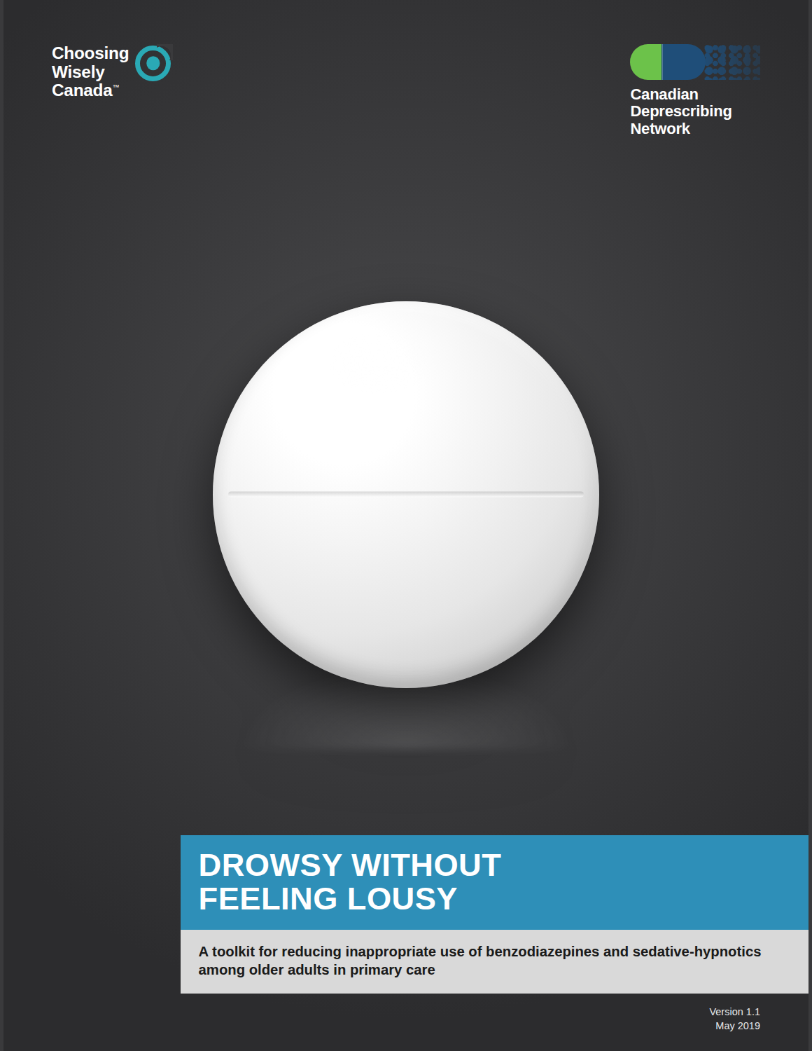Choosing
Wisely
Canada™
Canadian
Deprescribing
Network
Drowsy Without
Feeling Lousy
A toolkit for reducing inappropriate use of benzodiazepines and sedative-hypnotics among older adults in primary care
Version 1.1
May 2019